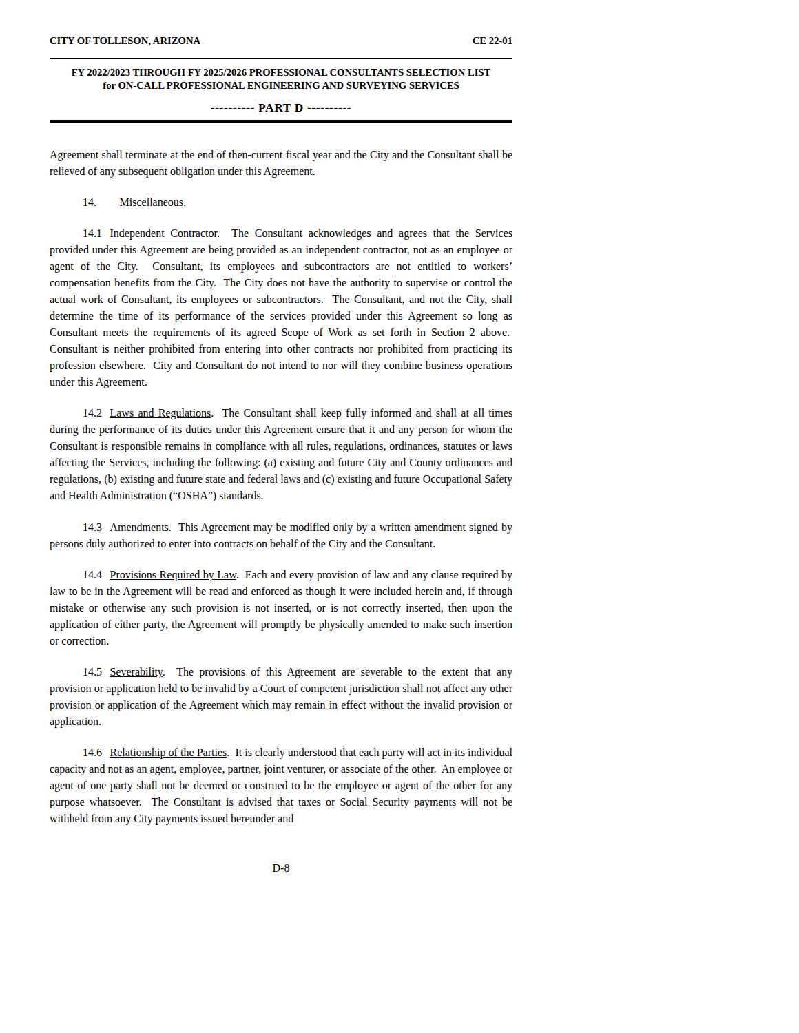CITY OF TOLLESON, ARIZONA CE 22-01
FY 2022/2023 THROUGH FY 2025/2026 PROFESSIONAL CONSULTANTS SELECTION LIST
for ON-CALL PROFESSIONAL ENGINEERING AND SURVEYING SERVICES
---------- PART D ----------
Agreement shall terminate at the end of then-current fiscal year and the City and the Consultant shall be relieved of any subsequent obligation under this Agreement.
14. Miscellaneous.
14.1 Independent Contractor. The Consultant acknowledges and agrees that the Services provided under this Agreement are being provided as an independent contractor, not as an employee or agent of the City. Consultant, its employees and subcontractors are not entitled to workers’ compensation benefits from the City. The City does not have the authority to supervise or control the actual work of Consultant, its employees or subcontractors. The Consultant, and not the City, shall determine the time of its performance of the services provided under this Agreement so long as Consultant meets the requirements of its agreed Scope of Work as set forth in Section 2 above. Consultant is neither prohibited from entering into other contracts nor prohibited from practicing its profession elsewhere. City and Consultant do not intend to nor will they combine business operations under this Agreement.
14.2 Laws and Regulations. The Consultant shall keep fully informed and shall at all times during the performance of its duties under this Agreement ensure that it and any person for whom the Consultant is responsible remains in compliance with all rules, regulations, ordinances, statutes or laws affecting the Services, including the following: (a) existing and future City and County ordinances and regulations, (b) existing and future state and federal laws and (c) existing and future Occupational Safety and Health Administration (“OSHA”) standards.
14.3 Amendments. This Agreement may be modified only by a written amendment signed by persons duly authorized to enter into contracts on behalf of the City and the Consultant.
14.4 Provisions Required by Law. Each and every provision of law and any clause required by law to be in the Agreement will be read and enforced as though it were included herein and, if through mistake or otherwise any such provision is not inserted, or is not correctly inserted, then upon the application of either party, the Agreement will promptly be physically amended to make such insertion or correction.
14.5 Severability. The provisions of this Agreement are severable to the extent that any provision or application held to be invalid by a Court of competent jurisdiction shall not affect any other provision or application of the Agreement which may remain in effect without the invalid provision or application.
14.6 Relationship of the Parties. It is clearly understood that each party will act in its individual capacity and not as an agent, employee, partner, joint venturer, or associate of the other. An employee or agent of one party shall not be deemed or construed to be the employee or agent of the other for any purpose whatsoever. The Consultant is advised that taxes or Social Security payments will not be withheld from any City payments issued hereunder and
D-8